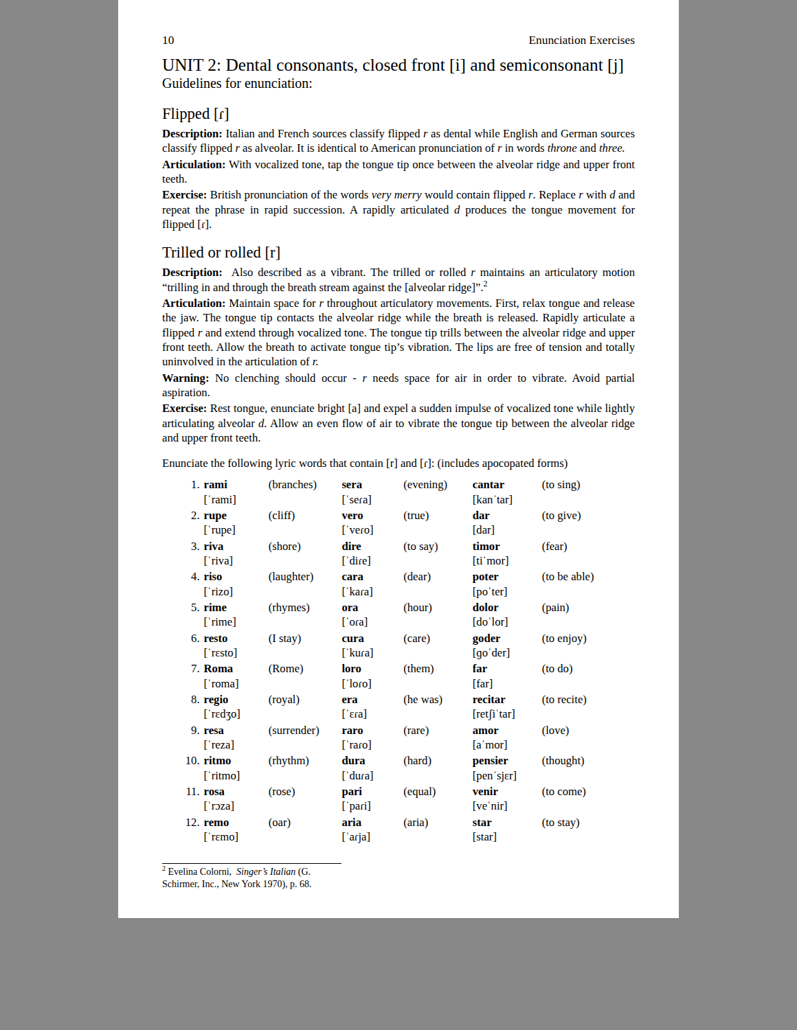10 Enunciation Exercises
UNIT 2: Dental consonants, closed front [i] and semiconsonant [j]
Guidelines for enunciation:
Flipped [ɾ]
Description: Italian and French sources classify flipped r as dental while English and German sources classify flipped r as alveolar. It is identical to American pronunciation of r in words throne and three.
Articulation: With vocalized tone, tap the tongue tip once between the alveolar ridge and upper front teeth.
Exercise: British pronunciation of the words very merry would contain flipped r. Replace r with d and repeat the phrase in rapid succession. A rapidly articulated d produces the tongue movement for flipped [ɾ].
Trilled or rolled [r]
Description: Also described as a vibrant. The trilled or rolled r maintains an articulatory motion “trilling in and through the breath stream against the [alveolar ridge]”.2
Articulation: Maintain space for r throughout articulatory movements. First, relax tongue and release the jaw. The tongue tip contacts the alveolar ridge while the breath is released. Rapidly articulate a flipped r and extend through vocalized tone. The tongue tip trills between the alveolar ridge and upper front teeth. Allow the breath to activate tongue tip’s vibration. The lips are free of tension and totally uninvolved in the articulation of r.
Warning: No clenching should occur - r needs space for air in order to vibrate. Avoid partial aspiration.
Exercise: Rest tongue, enunciate bright [a] and expel a sudden impulse of vocalized tone while lightly articulating alveolar d. Allow an even flow of air to vibrate the tongue tip between the alveolar ridge and upper front teeth.
Enunciate the following lyric words that contain [r] and [ɾ]: (includes apocopated forms)
| 1. | rami | (branches) | sera | (evening) | cantar | (to sing) |
| | [ˈrami] | | [ˈseɾa] | | [kanˈtar] | |
| 2. | rupe | (cliff) | vero | (true) | dar | (to give) |
| | [ˈrupe] | | [ˈveɾo] | | [dar] | |
| 3. | riva | (shore) | dire | (to say) | timor | (fear) |
| | [ˈriva] | | [ˈdiɾe] | | [tiˈmor] | |
| 4. | riso | (laughter) | cara | (dear) | poter | (to be able) |
| | [ˈrizo] | | [ˈkaɾa] | | [poˈter] | |
| 5. | rime | (rhymes) | ora | (hour) | dolor | (pain) |
| | [ˈrime] | | [ˈoɾa] | | [doˈlor] | |
| 6. | resto | (I stay) | cura | (care) | goder | (to enjoy) |
| | [ˈrɛsto] | | [ˈkuɾa] | | [ɡoˈder] | |
| 7. | Roma | (Rome) | loro | (them) | far | (to do) |
| | [ˈroma] | | [ˈloɾo] | | [far] | |
| 8. | regio | (royal) | era | (he was) | recitar | (to recite) |
| | [ˈrɛdʒo] | | [ˈɛɾa] | | [retʃiˈtar] | |
| 9. | resa | (surrender) | raro | (rare) | amor | (love) |
| | [ˈreza] | | [ˈraɾo] | | [aˈmor] | |
| 10. | ritmo | (rhythm) | dura | (hard) | pensier | (thought) |
| | [ˈritmo] | | [ˈduɾa] | | [penˈsjɛr] | |
| 11. | rosa | (rose) | pari | (equal) | venir | (to come) |
| | [ˈrɔza] | | [ˈpaɾi] | | [veˈnir] | |
| 12. | remo | (oar) | aria | (aria) | star | (to stay) |
| | [ˈrɛmo] | | [ˈaɾja] | | [star] | |
2 Evelina Colorni, Singer’s Italian (G. Schirmer, Inc., New York 1970), p. 68.